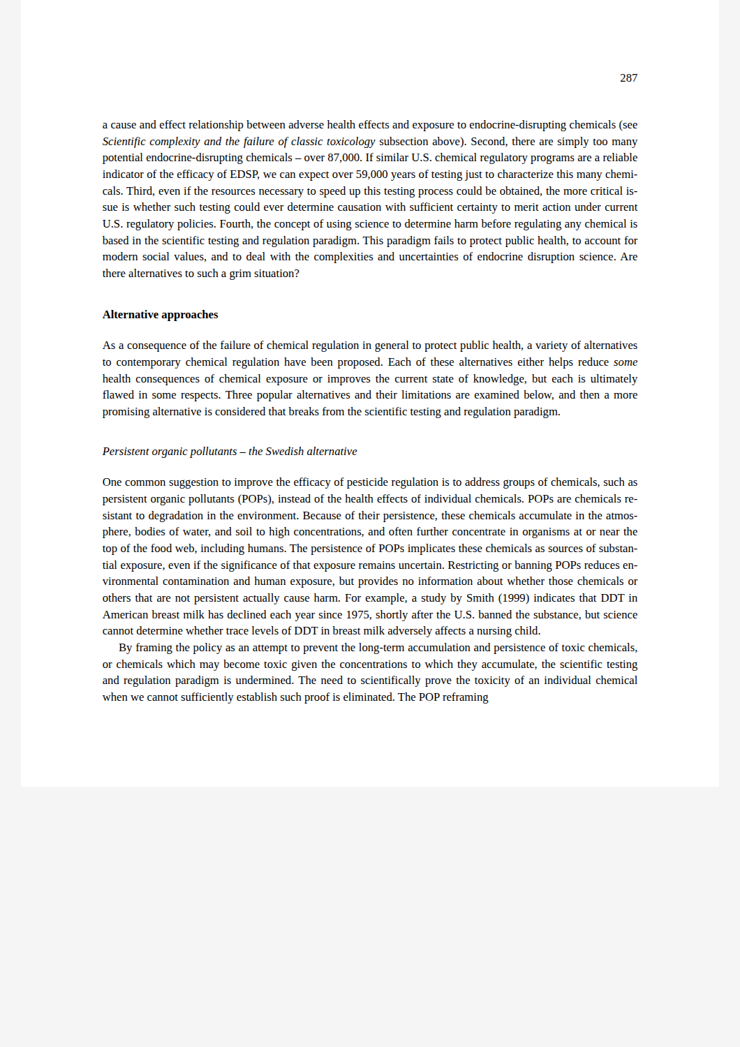287
a cause and effect relationship between adverse health effects and exposure to endocrine-disrupting chemicals (see Scientific complexity and the failure of classic toxicology subsection above). Second, there are simply too many potential endocrine-disrupting chemicals – over 87,000. If similar U.S. chemical regulatory programs are a reliable indicator of the efficacy of EDSP, we can expect over 59,000 years of testing just to characterize this many chemicals. Third, even if the resources necessary to speed up this testing process could be obtained, the more critical issue is whether such testing could ever determine causation with sufficient certainty to merit action under current U.S. regulatory policies. Fourth, the concept of using science to determine harm before regulating any chemical is based in the scientific testing and regulation paradigm. This paradigm fails to protect public health, to account for modern social values, and to deal with the complexities and uncertainties of endocrine disruption science. Are there alternatives to such a grim situation?
Alternative approaches
As a consequence of the failure of chemical regulation in general to protect public health, a variety of alternatives to contemporary chemical regulation have been proposed. Each of these alternatives either helps reduce some health consequences of chemical exposure or improves the current state of knowledge, but each is ultimately flawed in some respects. Three popular alternatives and their limitations are examined below, and then a more promising alternative is considered that breaks from the scientific testing and regulation paradigm.
Persistent organic pollutants – the Swedish alternative
One common suggestion to improve the efficacy of pesticide regulation is to address groups of chemicals, such as persistent organic pollutants (POPs), instead of the health effects of individual chemicals. POPs are chemicals resistant to degradation in the environment. Because of their persistence, these chemicals accumulate in the atmosphere, bodies of water, and soil to high concentrations, and often further concentrate in organisms at or near the top of the food web, including humans. The persistence of POPs implicates these chemicals as sources of substantial exposure, even if the significance of that exposure remains uncertain. Restricting or banning POPs reduces environmental contamination and human exposure, but provides no information about whether those chemicals or others that are not persistent actually cause harm. For example, a study by Smith (1999) indicates that DDT in American breast milk has declined each year since 1975, shortly after the U.S. banned the substance, but science cannot determine whether trace levels of DDT in breast milk adversely affects a nursing child.
By framing the policy as an attempt to prevent the long-term accumulation and persistence of toxic chemicals, or chemicals which may become toxic given the concentrations to which they accumulate, the scientific testing and regulation paradigm is undermined. The need to scientifically prove the toxicity of an individual chemical when we cannot sufficiently establish such proof is eliminated. The POP reframing